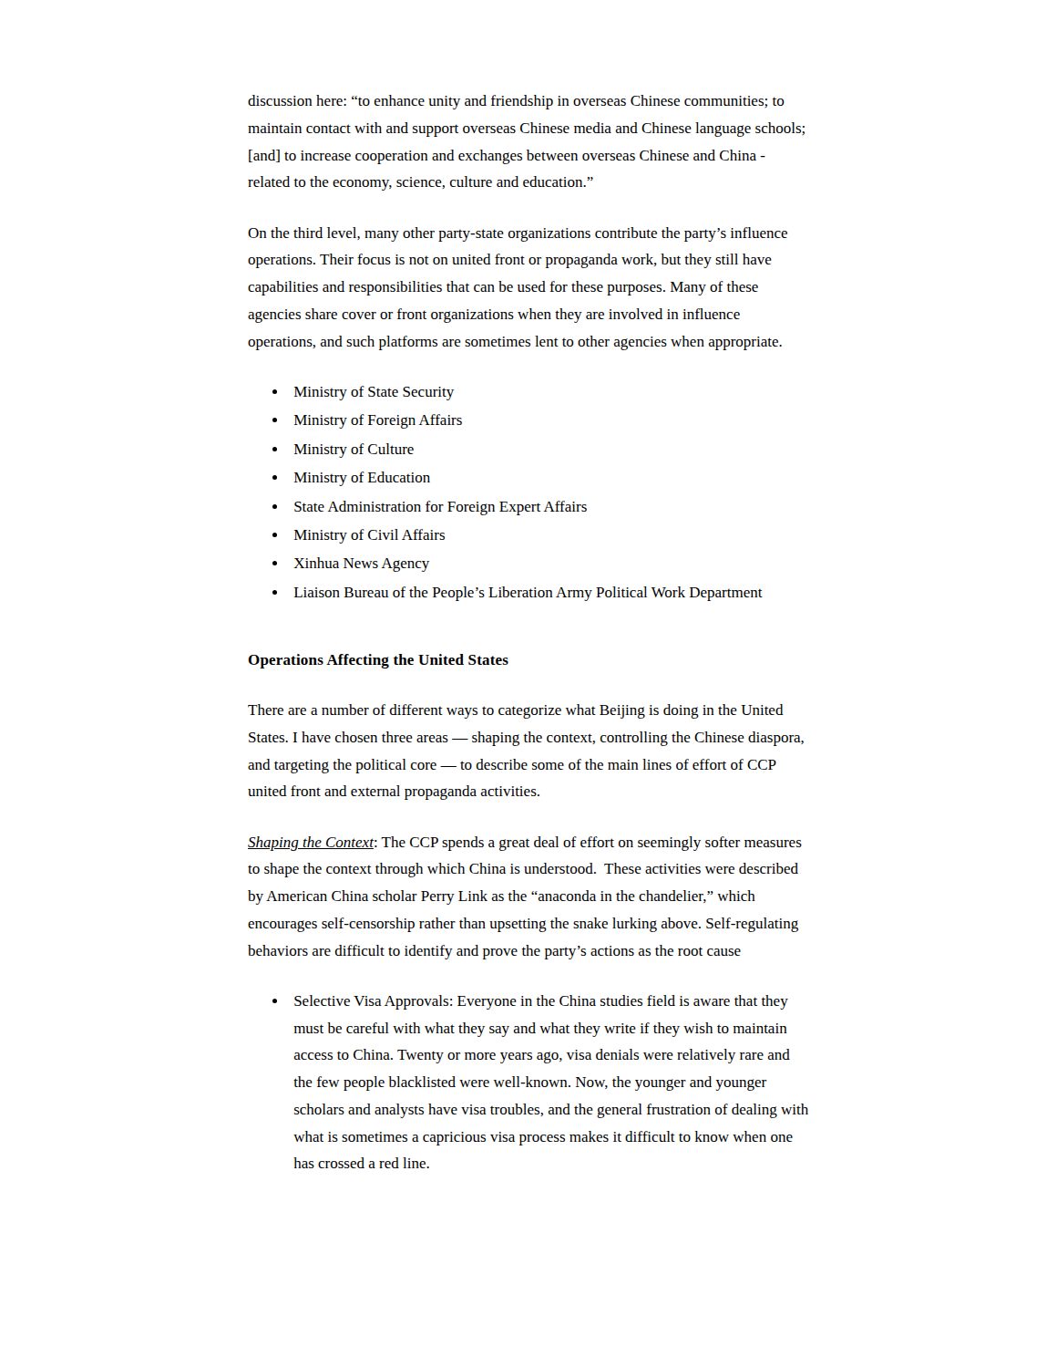discussion here: “to enhance unity and friendship in overseas Chinese communities; to maintain contact with and support overseas Chinese media and Chinese language schools; [and] to increase cooperation and exchanges between overseas Chinese and China - related to the economy, science, culture and education.”
On the third level, many other party-state organizations contribute the party’s influence operations. Their focus is not on united front or propaganda work, but they still have capabilities and responsibilities that can be used for these purposes. Many of these agencies share cover or front organizations when they are involved in influence operations, and such platforms are sometimes lent to other agencies when appropriate.
Ministry of State Security
Ministry of Foreign Affairs
Ministry of Culture
Ministry of Education
State Administration for Foreign Expert Affairs
Ministry of Civil Affairs
Xinhua News Agency
Liaison Bureau of the People’s Liberation Army Political Work Department
Operations Affecting the United States
There are a number of different ways to categorize what Beijing is doing in the United States. I have chosen three areas — shaping the context, controlling the Chinese diaspora, and targeting the political core — to describe some of the main lines of effort of CCP united front and external propaganda activities.
Shaping the Context: The CCP spends a great deal of effort on seemingly softer measures to shape the context through which China is understood. These activities were described by American China scholar Perry Link as the “anaconda in the chandelier,” which encourages self-censorship rather than upsetting the snake lurking above. Self-regulating behaviors are difficult to identify and prove the party’s actions as the root cause
Selective Visa Approvals: Everyone in the China studies field is aware that they must be careful with what they say and what they write if they wish to maintain access to China. Twenty or more years ago, visa denials were relatively rare and the few people blacklisted were well-known. Now, the younger and younger scholars and analysts have visa troubles, and the general frustration of dealing with what is sometimes a capricious visa process makes it difficult to know when one has crossed a red line.